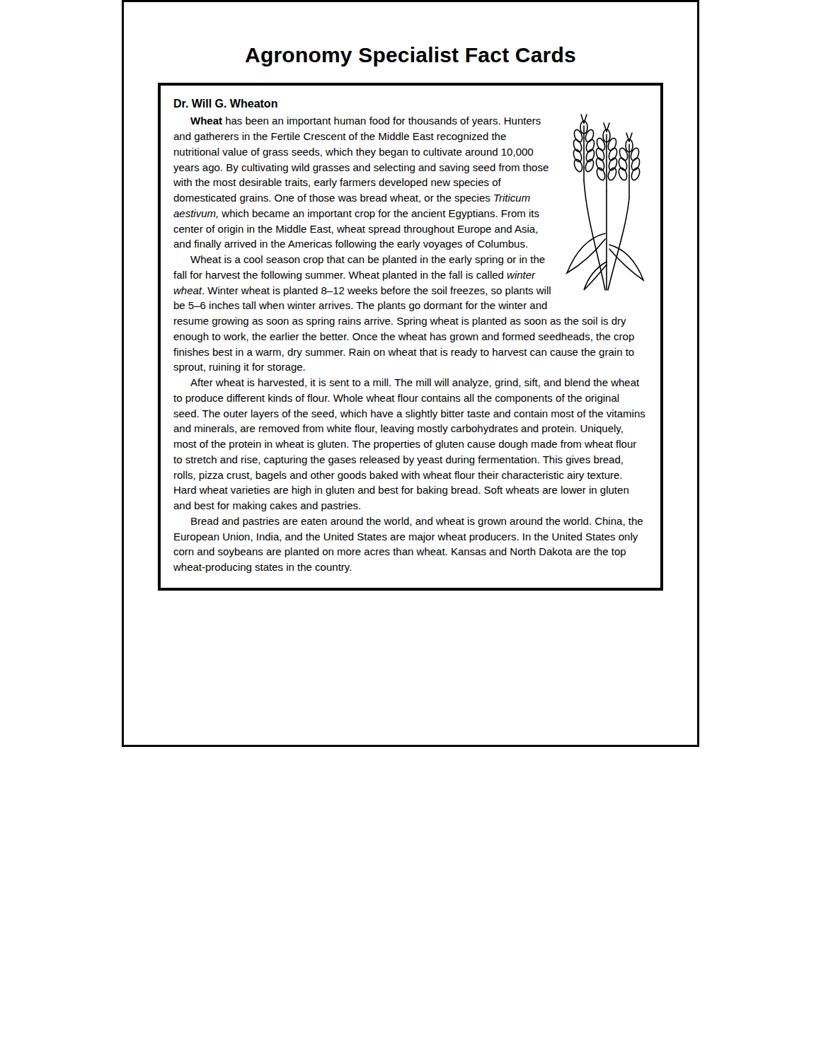Agronomy Specialist Fact Cards
Dr. Will G. Wheaton
Wheat has been an important human food for thousands of years. Hunters and gatherers in the Fertile Crescent of the Middle East recognized the nutritional value of grass seeds, which they began to cultivate around 10,000 years ago. By cultivating wild grasses and selecting and saving seed from those with the most desirable traits, early farmers developed new species of domesticated grains. One of those was bread wheat, or the species Triticum aestivum, which became an important crop for the ancient Egyptians. From its center of origin in the Middle East, wheat spread throughout Europe and Asia, and finally arrived in the Americas following the early voyages of Columbus.
Wheat is a cool season crop that can be planted in the early spring or in the fall for harvest the following summer. Wheat planted in the fall is called winter wheat. Winter wheat is planted 8–12 weeks before the soil freezes, so plants will be 5–6 inches tall when winter arrives. The plants go dormant for the winter and resume growing as soon as spring rains arrive. Spring wheat is planted as soon as the soil is dry enough to work, the earlier the better. Once the wheat has grown and formed seedheads, the crop finishes best in a warm, dry summer. Rain on wheat that is ready to harvest can cause the grain to sprout, ruining it for storage.
After wheat is harvested, it is sent to a mill. The mill will analyze, grind, sift, and blend the wheat to produce different kinds of flour. Whole wheat flour contains all the components of the original seed. The outer layers of the seed, which have a slightly bitter taste and contain most of the vitamins and minerals, are removed from white flour, leaving mostly carbohydrates and protein. Uniquely, most of the protein in wheat is gluten. The properties of gluten cause dough made from wheat flour to stretch and rise, capturing the gases released by yeast during fermentation. This gives bread, rolls, pizza crust, bagels and other goods baked with wheat flour their characteristic airy texture. Hard wheat varieties are high in gluten and best for baking bread. Soft wheats are lower in gluten and best for making cakes and pastries.
Bread and pastries are eaten around the world, and wheat is grown around the world. China, the European Union, India, and the United States are major wheat producers. In the United States only corn and soybeans are planted on more acres than wheat. Kansas and North Dakota are the top wheat-producing states in the country.